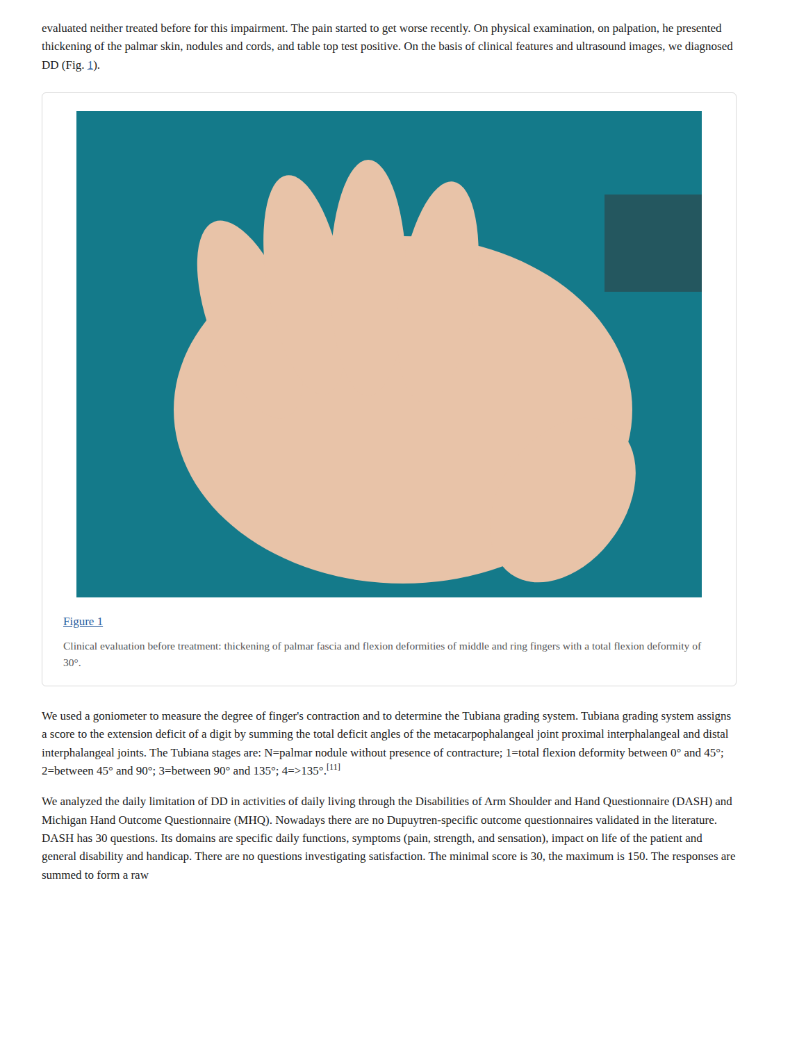evaluated neither treated before for this impairment. The pain started to get worse recently. On physical examination, on palpation, he presented thickening of the palmar skin, nodules and cords, and table top test positive. On the basis of clinical features and ultrasound images, we diagnosed DD (Fig. 1).
Figure 1
Clinical evaluation before treatment: thickening of palmar fascia and flexion deformities of middle and ring fingers with a total flexion deformity of 30°.
We used a goniometer to measure the degree of finger's contraction and to determine the Tubiana grading system. Tubiana grading system assigns a score to the extension deficit of a digit by summing the total deficit angles of the metacarpophalangeal joint proximal interphalangeal and distal interphalangeal joints. The Tubiana stages are: N=palmar nodule without presence of contracture; 1=total flexion deformity between 0° and 45°; 2=between 45° and 90°; 3=between 90° and 135°; 4=>135°.[11]
We analyzed the daily limitation of DD in activities of daily living through the Disabilities of Arm Shoulder and Hand Questionnaire (DASH) and Michigan Hand Outcome Questionnaire (MHQ). Nowadays there are no Dupuytren-specific outcome questionnaires validated in the literature. DASH has 30 questions. Its domains are specific daily functions, symptoms (pain, strength, and sensation), impact on life of the patient and general disability and handicap. There are no questions investigating satisfaction. The minimal score is 30, the maximum is 150. The responses are summed to form a raw